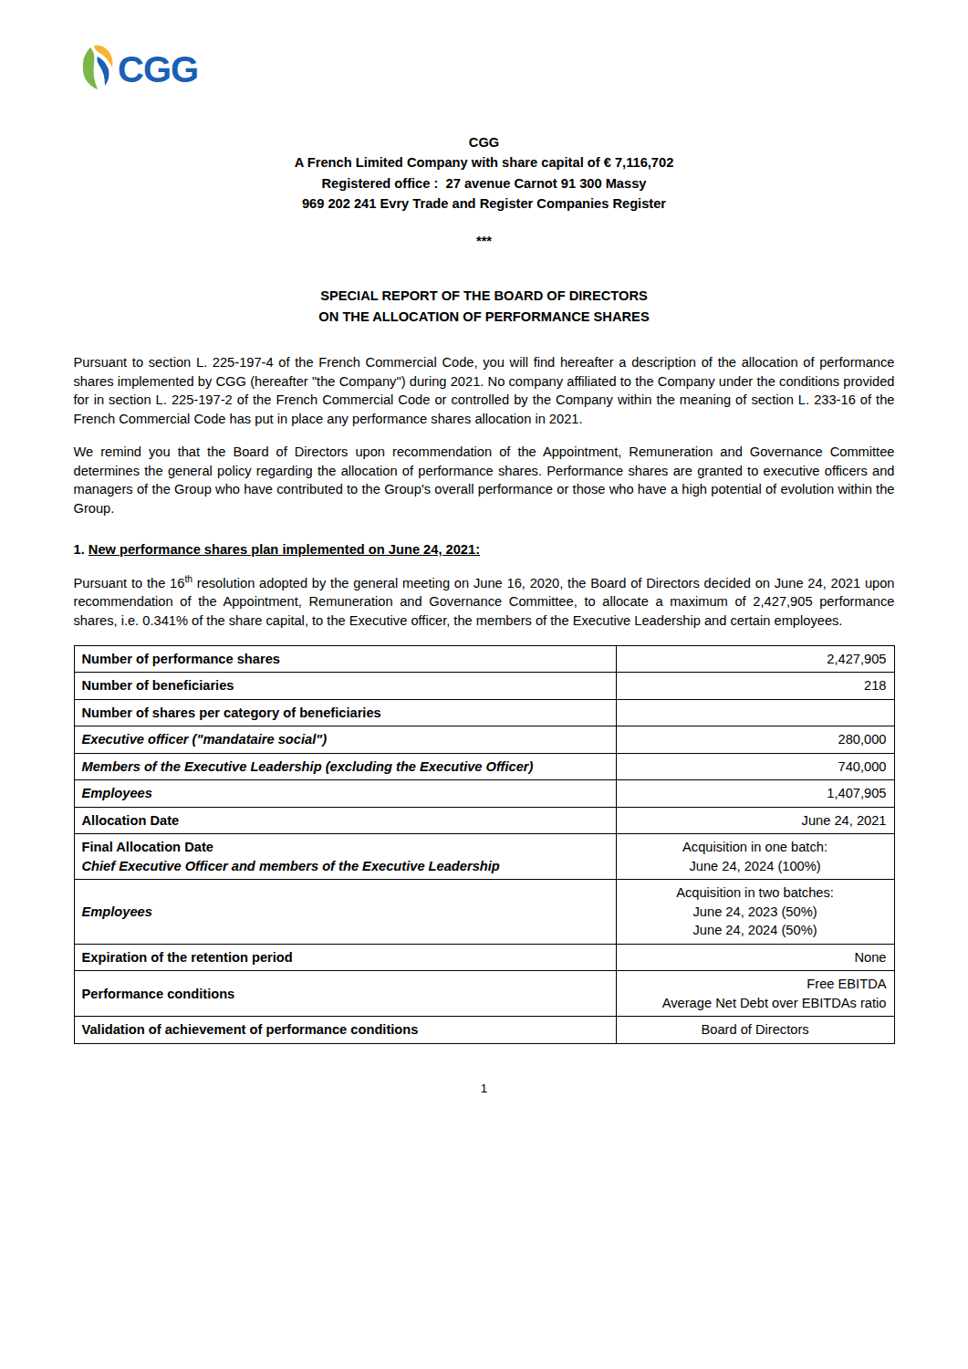CGG
CGG
A French Limited Company with share capital of € 7,116,702
Registered office : 27 avenue Carnot 91 300 Massy
969 202 241 Evry Trade and Register Companies Register
***
SPECIAL REPORT OF THE BOARD OF DIRECTORS
ON THE ALLOCATION OF PERFORMANCE SHARES
Pursuant to section L. 225-197-4 of the French Commercial Code, you will find hereafter a description of the allocation of performance shares implemented by CGG (hereafter "the Company") during 2021. No company affiliated to the Company under the conditions provided for in section L. 225-197-2 of the French Commercial Code or controlled by the Company within the meaning of section L. 233-16 of the French Commercial Code has put in place any performance shares allocation in 2021.
We remind you that the Board of Directors upon recommendation of the Appointment, Remuneration and Governance Committee determines the general policy regarding the allocation of performance shares. Performance shares are granted to executive officers and managers of the Group who have contributed to the Group's overall performance or those who have a high potential of evolution within the Group.
1. New performance shares plan implemented on June 24, 2021:
Pursuant to the 16th resolution adopted by the general meeting on June 16, 2020, the Board of Directors decided on June 24, 2021 upon recommendation of the Appointment, Remuneration and Governance Committee, to allocate a maximum of 2,427,905 performance shares, i.e. 0.341% of the share capital, to the Executive officer, the members of the Executive Leadership and certain employees.
| Number of performance shares | 2,427,905 |
| Number of beneficiaries | 218 |
| Number of shares per category of beneficiaries | |
| Executive officer ("mandataire social") | 280,000 |
| Members of the Executive Leadership (excluding the Executive Officer) | 740,000 |
| Employees | 1,407,905 |
| Allocation Date | June 24, 2021 |
| Final Allocation Date Chief Executive Officer and members of the Executive Leadership | Acquisition in one batch: June 24, 2024 (100%) |
| Employees | Acquisition in two batches: June 24, 2023 (50%) June 24, 2024 (50%) |
| Expiration of the retention period | None |
| Performance conditions | Free EBITDA Average Net Debt over EBITDAs ratio |
| Validation of achievement of performance conditions | Board of Directors |
1